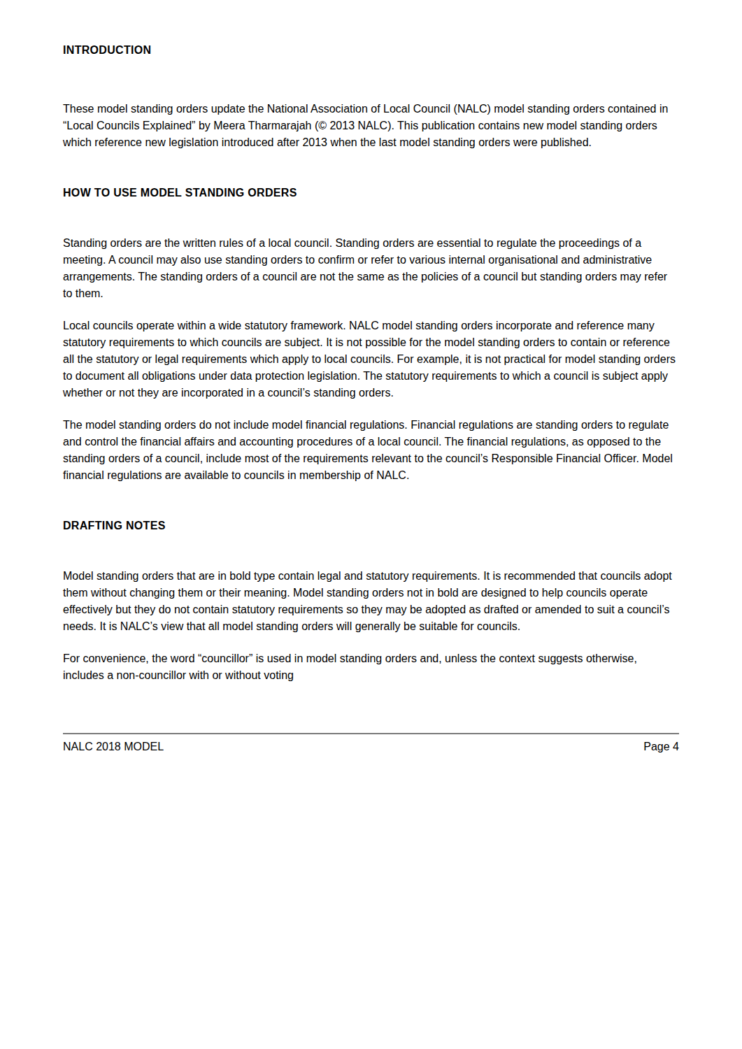INTRODUCTION
These model standing orders update the National Association of Local Council (NALC) model standing orders contained in “Local Councils Explained” by Meera Tharmarajah (© 2013 NALC). This publication contains new model standing orders which reference new legislation introduced after 2013 when the last model standing orders were published.
HOW TO USE MODEL STANDING ORDERS
Standing orders are the written rules of a local council. Standing orders are essential to regulate the proceedings of a meeting. A council may also use standing orders to confirm or refer to various internal organisational and administrative arrangements. The standing orders of a council are not the same as the policies of a council but standing orders may refer to them.
Local councils operate within a wide statutory framework. NALC model standing orders incorporate and reference many statutory requirements to which councils are subject. It is not possible for the model standing orders to contain or reference all the statutory or legal requirements which apply to local councils. For example, it is not practical for model standing orders to document all obligations under data protection legislation. The statutory requirements to which a council is subject apply whether or not they are incorporated in a council’s standing orders.
The model standing orders do not include model financial regulations. Financial regulations are standing orders to regulate and control the financial affairs and accounting procedures of a local council. The financial regulations, as opposed to the standing orders of a council, include most of the requirements relevant to the council’s Responsible Financial Officer. Model financial regulations are available to councils in membership of NALC.
DRAFTING NOTES
Model standing orders that are in bold type contain legal and statutory requirements. It is recommended that councils adopt them without changing them or their meaning. Model standing orders not in bold are designed to help councils operate effectively but they do not contain statutory requirements so they may be adopted as drafted or amended to suit a council’s needs. It is NALC’s view that all model standing orders will generally be suitable for councils.
For convenience, the word “councillor” is used in model standing orders and, unless the context suggests otherwise, includes a non-councillor with or without voting
NALC 2018 MODEL
Page 4